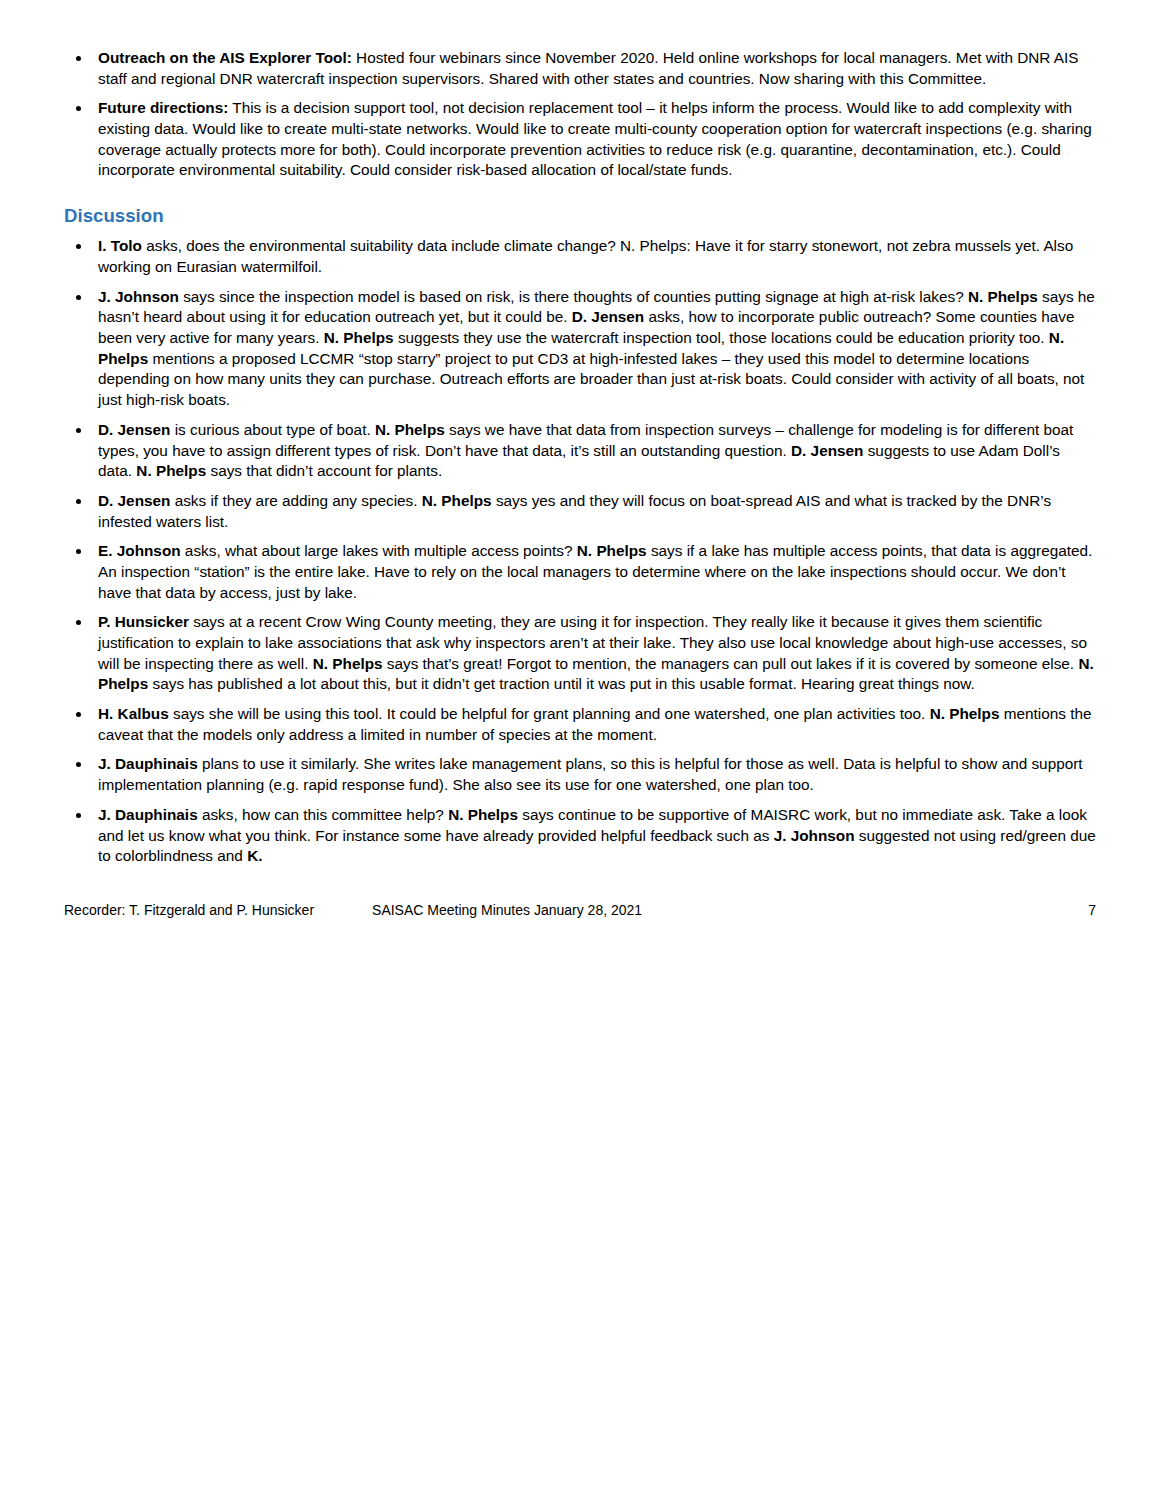Outreach on the AIS Explorer Tool: Hosted four webinars since November 2020. Held online workshops for local managers. Met with DNR AIS staff and regional DNR watercraft inspection supervisors. Shared with other states and countries. Now sharing with this Committee.
Future directions: This is a decision support tool, not decision replacement tool – it helps inform the process. Would like to add complexity with existing data. Would like to create multi-state networks. Would like to create multi-county cooperation option for watercraft inspections (e.g. sharing coverage actually protects more for both). Could incorporate prevention activities to reduce risk (e.g. quarantine, decontamination, etc.). Could incorporate environmental suitability. Could consider risk-based allocation of local/state funds.
Discussion
I. Tolo asks, does the environmental suitability data include climate change? N. Phelps: Have it for starry stonewort, not zebra mussels yet. Also working on Eurasian watermilfoil.
J. Johnson says since the inspection model is based on risk, is there thoughts of counties putting signage at high at-risk lakes? N. Phelps says he hasn’t heard about using it for education outreach yet, but it could be. D. Jensen asks, how to incorporate public outreach? Some counties have been very active for many years. N. Phelps suggests they use the watercraft inspection tool, those locations could be education priority too. N. Phelps mentions a proposed LCCMR “stop starry” project to put CD3 at high-infested lakes – they used this model to determine locations depending on how many units they can purchase. Outreach efforts are broader than just at-risk boats. Could consider with activity of all boats, not just high-risk boats.
D. Jensen is curious about type of boat. N. Phelps says we have that data from inspection surveys – challenge for modeling is for different boat types, you have to assign different types of risk. Don’t have that data, it’s still an outstanding question. D. Jensen suggests to use Adam Doll’s data. N. Phelps says that didn’t account for plants.
D. Jensen asks if they are adding any species. N. Phelps says yes and they will focus on boat-spread AIS and what is tracked by the DNR’s infested waters list.
E. Johnson asks, what about large lakes with multiple access points? N. Phelps says if a lake has multiple access points, that data is aggregated. An inspection “station” is the entire lake. Have to rely on the local managers to determine where on the lake inspections should occur. We don’t have that data by access, just by lake.
P. Hunsicker says at a recent Crow Wing County meeting, they are using it for inspection. They really like it because it gives them scientific justification to explain to lake associations that ask why inspectors aren’t at their lake. They also use local knowledge about high-use accesses, so will be inspecting there as well. N. Phelps says that’s great! Forgot to mention, the managers can pull out lakes if it is covered by someone else. N. Phelps says has published a lot about this, but it didn’t get traction until it was put in this usable format. Hearing great things now.
H. Kalbus says she will be using this tool. It could be helpful for grant planning and one watershed, one plan activities too. N. Phelps mentions the caveat that the models only address a limited in number of species at the moment.
J. Dauphinais plans to use it similarly. She writes lake management plans, so this is helpful for those as well. Data is helpful to show and support implementation planning (e.g. rapid response fund). She also see its use for one watershed, one plan too.
J. Dauphinais asks, how can this committee help? N. Phelps says continue to be supportive of MAISRC work, but no immediate ask. Take a look and let us know what you think. For instance some have already provided helpful feedback such as J. Johnson suggested not using red/green due to colorblindness and K.
Recorder: T. Fitzgerald and P. Hunsicker SAISAC Meeting Minutes January 28, 2021 7